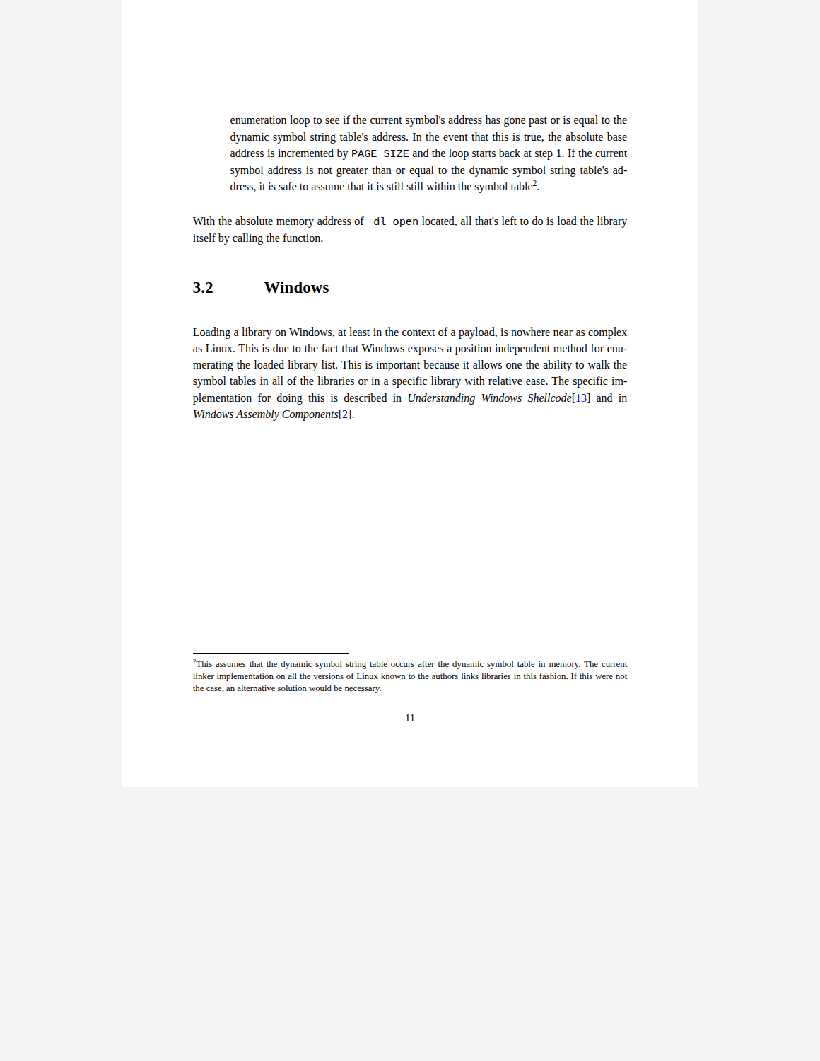enumeration loop to see if the current symbol's address has gone past or is equal to the dynamic symbol string table's address. In the event that this is true, the absolute base address is incremented by PAGE_SIZE and the loop starts back at step 1. If the current symbol address is not greater than or equal to the dynamic symbol string table's address, it is safe to assume that it is still still within the symbol table2.
With the absolute memory address of _dl_open located, all that's left to do is load the library itself by calling the function.
3.2 Windows
Loading a library on Windows, at least in the context of a payload, is nowhere near as complex as Linux. This is due to the fact that Windows exposes a position independent method for enumerating the loaded library list. This is important because it allows one the ability to walk the symbol tables in all of the libraries or in a specific library with relative ease. The specific implementation for doing this is described in Understanding Windows Shellcode[13] and in Windows Assembly Components[2].
2This assumes that the dynamic symbol string table occurs after the dynamic symbol table in memory. The current linker implementation on all the versions of Linux known to the authors links libraries in this fashion. If this were not the case, an alternative solution would be necessary.
11